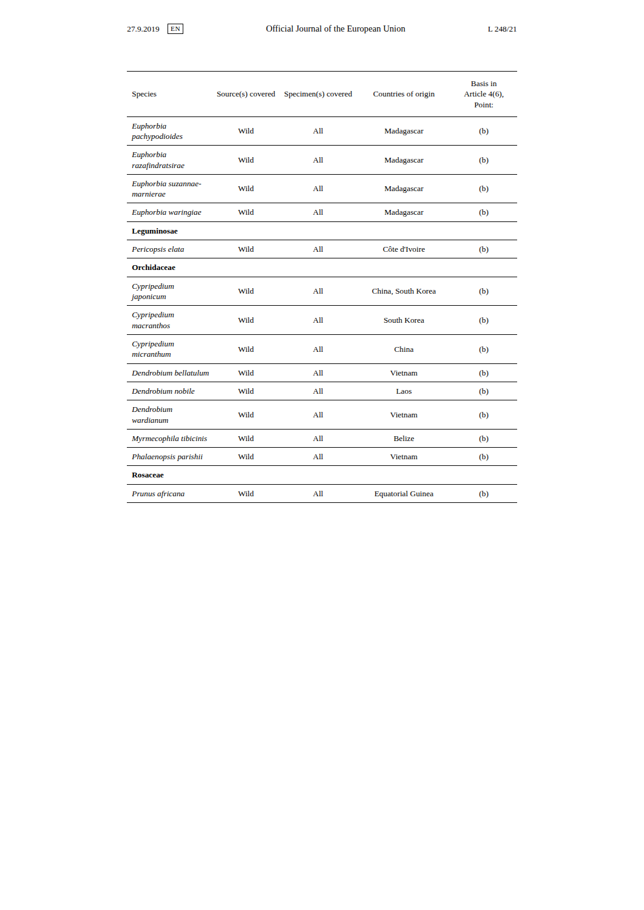27.9.2019 EN Official Journal of the European Union L 248/21
| Species | Source(s) covered | Specimen(s) covered | Countries of origin | Basis in Article 4(6), Point: |
| --- | --- | --- | --- | --- |
| Euphorbia pachypodioides | Wild | All | Madagascar | (b) |
| Euphorbia razafindratsirae | Wild | All | Madagascar | (b) |
| Euphorbia suzannae-marnierae | Wild | All | Madagascar | (b) |
| Euphorbia waringiae | Wild | All | Madagascar | (b) |
| Leguminosae | | | | |
| Pericopsis elata | Wild | All | Côte d'Ivoire | (b) |
| Orchidaceae | | | | |
| Cypripedium japonicum | Wild | All | China, South Korea | (b) |
| Cypripedium macranthos | Wild | All | South Korea | (b) |
| Cypripedium micranthum | Wild | All | China | (b) |
| Dendrobium bellatulum | Wild | All | Vietnam | (b) |
| Dendrobium nobile | Wild | All | Laos | (b) |
| Dendrobium wardianum | Wild | All | Vietnam | (b) |
| Myrmecophila tibicinis | Wild | All | Belize | (b) |
| Phalaenopsis parishii | Wild | All | Vietnam | (b) |
| Rosaceae | | | | |
| Prunus africana | Wild | All | Equatorial Guinea | (b) |